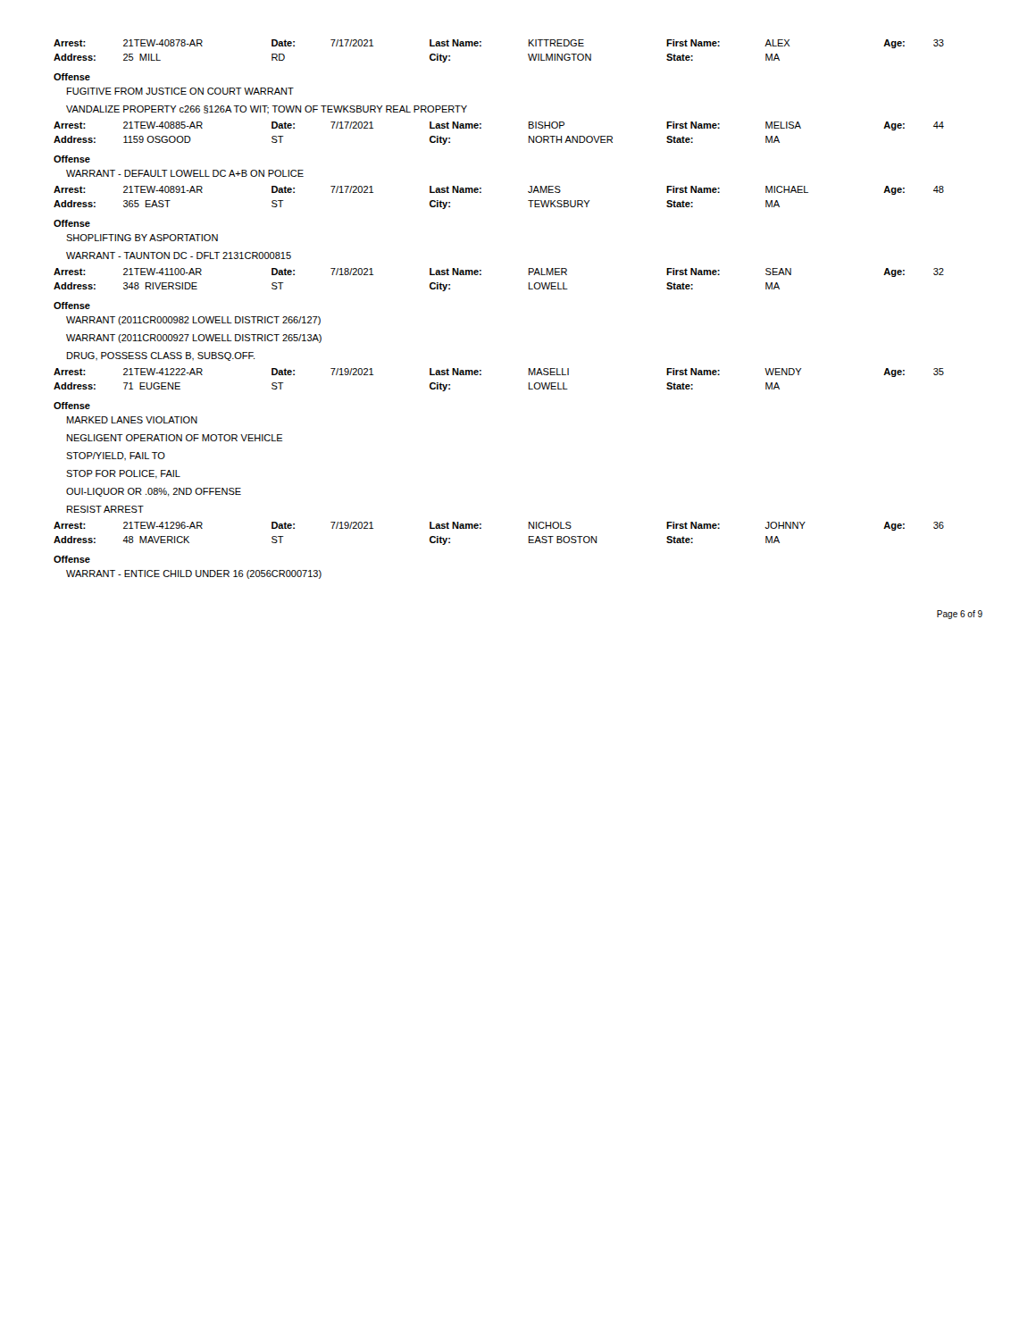| Arrest: | 21TEW-40878-AR | Date: | 7/17/2021 | Last Name: | KITTREDGE | First Name: | ALEX | Age: | 33 |
| Address: | 25 MILL | RD | | City: | WILMINGTON | State: | MA | | |
Offense
FUGITIVE FROM JUSTICE ON COURT WARRANT
VANDALIZE PROPERTY c266 §126A TO WIT; TOWN OF TEWKSBURY REAL PROPERTY
| Arrest: | 21TEW-40885-AR | Date: | 7/17/2021 | Last Name: | BISHOP | First Name: | MELISA | Age: | 44 |
| Address: | 1159 OSGOOD | ST | | City: | NORTH ANDOVER | State: | MA | | |
Offense
WARRANT - DEFAULT LOWELL DC A+B ON POLICE
| Arrest: | 21TEW-40891-AR | Date: | 7/17/2021 | Last Name: | JAMES | First Name: | MICHAEL | Age: | 48 |
| Address: | 365 EAST | ST | | City: | TEWKSBURY | State: | MA | | |
Offense
SHOPLIFTING BY ASPORTATION
WARRANT - TAUNTON DC - DFLT 2131CR000815
| Arrest: | 21TEW-41100-AR | Date: | 7/18/2021 | Last Name: | PALMER | First Name: | SEAN | Age: | 32 |
| Address: | 348 RIVERSIDE | ST | | City: | LOWELL | State: | MA | | |
Offense
WARRANT (2011CR000982 LOWELL DISTRICT 266/127)
WARRANT (2011CR000927 LOWELL DISTRICT 265/13A)
DRUG, POSSESS CLASS B, SUBSQ.OFF.
| Arrest: | 21TEW-41222-AR | Date: | 7/19/2021 | Last Name: | MASELLI | First Name: | WENDY | Age: | 35 |
| Address: | 71 EUGENE | ST | | City: | LOWELL | State: | MA | | |
Offense
MARKED LANES VIOLATION
NEGLIGENT OPERATION OF MOTOR VEHICLE
STOP/YIELD, FAIL TO
STOP FOR POLICE, FAIL
OUI-LIQUOR OR .08%, 2ND OFFENSE
RESIST ARREST
| Arrest: | 21TEW-41296-AR | Date: | 7/19/2021 | Last Name: | NICHOLS | First Name: | JOHNNY | Age: | 36 |
| Address: | 48 MAVERICK | ST | | City: | EAST BOSTON | State: | MA | | |
Offense
WARRANT - ENTICE CHILD UNDER 16 (2056CR000713)
Page 6 of 9